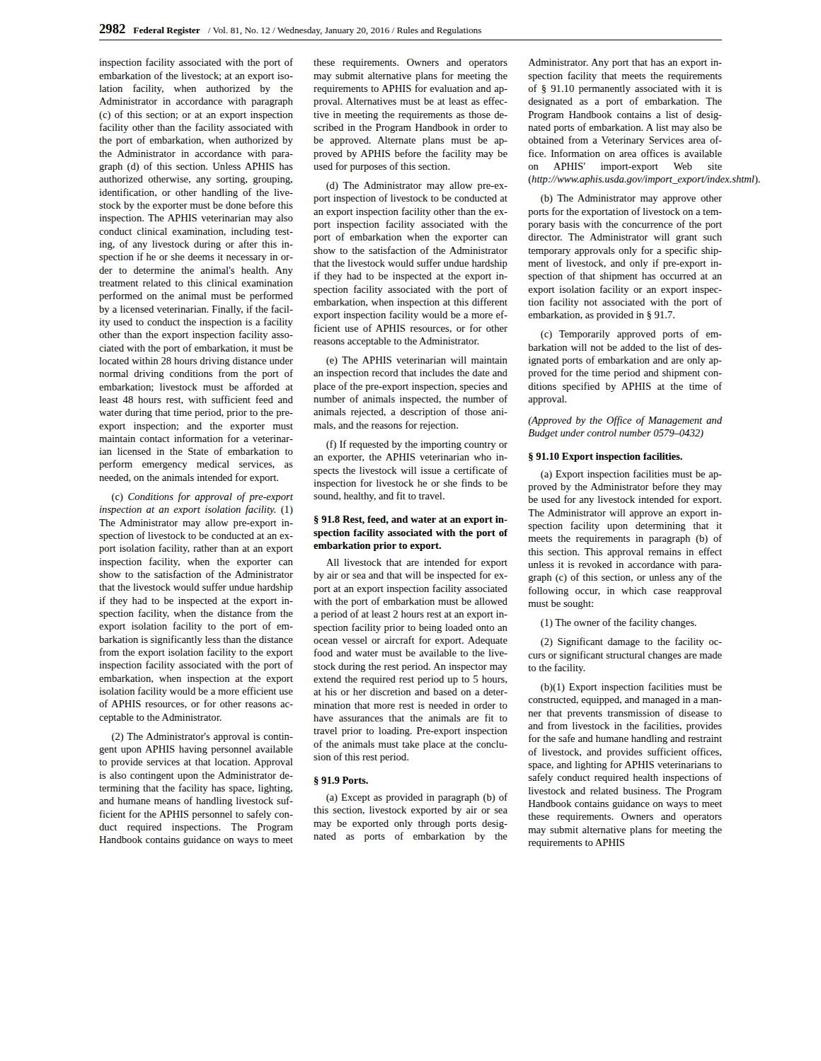2982 Federal Register / Vol. 81, No. 12 / Wednesday, January 20, 2016 / Rules and Regulations
inspection facility associated with the port of embarkation of the livestock; at an export isolation facility, when authorized by the Administrator in accordance with paragraph (c) of this section; or at an export inspection facility other than the facility associated with the port of embarkation, when authorized by the Administrator in accordance with paragraph (d) of this section. Unless APHIS has authorized otherwise, any sorting, grouping, identification, or other handling of the livestock by the exporter must be done before this inspection. The APHIS veterinarian may also conduct clinical examination, including testing, of any livestock during or after this inspection if he or she deems it necessary in order to determine the animal's health. Any treatment related to this clinical examination performed on the animal must be performed by a licensed veterinarian. Finally, if the facility used to conduct the inspection is a facility other than the export inspection facility associated with the port of embarkation, it must be located within 28 hours driving distance under normal driving conditions from the port of embarkation; livestock must be afforded at least 48 hours rest, with sufficient feed and water during that time period, prior to the pre-export inspection; and the exporter must maintain contact information for a veterinarian licensed in the State of embarkation to perform emergency medical services, as needed, on the animals intended for export.
(c) Conditions for approval of pre-export inspection at an export isolation facility. (1) The Administrator may allow pre-export inspection of livestock to be conducted at an export isolation facility, rather than at an export inspection facility, when the exporter can show to the satisfaction of the Administrator that the livestock would suffer undue hardship if they had to be inspected at the export inspection facility, when the distance from the export isolation facility to the port of embarkation is significantly less than the distance from the export isolation facility to the export inspection facility associated with the port of embarkation, when inspection at the export isolation facility would be a more efficient use of APHIS resources, or for other reasons acceptable to the Administrator.
(2) The Administrator's approval is contingent upon APHIS having personnel available to provide services at that location. Approval is also contingent upon the Administrator determining that the facility has space, lighting, and humane means of handling livestock sufficient for the APHIS personnel to safely conduct required inspections. The Program Handbook contains guidance on ways to meet these requirements. Owners and operators may submit alternative plans for meeting the requirements to APHIS for evaluation and approval. Alternatives must be at least as effective in meeting the requirements as those described in the Program Handbook in order to be approved. Alternate plans must be approved by APHIS before the facility may be used for purposes of this section.
(d) The Administrator may allow pre-export inspection of livestock to be conducted at an export inspection facility other than the export inspection facility associated with the port of embarkation when the exporter can show to the satisfaction of the Administrator that the livestock would suffer undue hardship if they had to be inspected at the export inspection facility associated with the port of embarkation, when inspection at this different export inspection facility would be a more efficient use of APHIS resources, or for other reasons acceptable to the Administrator.
(e) The APHIS veterinarian will maintain an inspection record that includes the date and place of the pre-export inspection, species and number of animals inspected, the number of animals rejected, a description of those animals, and the reasons for rejection.
(f) If requested by the importing country or an exporter, the APHIS veterinarian who inspects the livestock will issue a certificate of inspection for livestock he or she finds to be sound, healthy, and fit to travel.
§ 91.8 Rest, feed, and water at an export inspection facility associated with the port of embarkation prior to export.
All livestock that are intended for export by air or sea and that will be inspected for export at an export inspection facility associated with the port of embarkation must be allowed a period of at least 2 hours rest at an export inspection facility prior to being loaded onto an ocean vessel or aircraft for export. Adequate food and water must be available to the livestock during the rest period. An inspector may extend the required rest period up to 5 hours, at his or her discretion and based on a determination that more rest is needed in order to have assurances that the animals are fit to travel prior to loading. Pre-export inspection of the animals must take place at the conclusion of this rest period.
§ 91.9 Ports.
(a) Except as provided in paragraph (b) of this section, livestock exported by air or sea may be exported only through ports designated as ports of embarkation by the Administrator. Any port that has an export inspection facility that meets the requirements of § 91.10 permanently associated with it is designated as a port of embarkation. The Program Handbook contains a list of designated ports of embarkation. A list may also be obtained from a Veterinary Services area office. Information on area offices is available on APHIS' import-export Web site (http://www.aphis.usda.gov/import_export/index.shtml).
(b) The Administrator may approve other ports for the exportation of livestock on a temporary basis with the concurrence of the port director. The Administrator will grant such temporary approvals only for a specific shipment of livestock, and only if pre-export inspection of that shipment has occurred at an export isolation facility or an export inspection facility not associated with the port of embarkation, as provided in § 91.7.
(c) Temporarily approved ports of embarkation will not be added to the list of designated ports of embarkation and are only approved for the time period and shipment conditions specified by APHIS at the time of approval.
(Approved by the Office of Management and Budget under control number 0579–0432)
§ 91.10 Export inspection facilities.
(a) Export inspection facilities must be approved by the Administrator before they may be used for any livestock intended for export. The Administrator will approve an export inspection facility upon determining that it meets the requirements in paragraph (b) of this section. This approval remains in effect unless it is revoked in accordance with paragraph (c) of this section, or unless any of the following occur, in which case reapproval must be sought:
(1) The owner of the facility changes.
(2) Significant damage to the facility occurs or significant structural changes are made to the facility.
(b)(1) Export inspection facilities must be constructed, equipped, and managed in a manner that prevents transmission of disease to and from livestock in the facilities, provides for the safe and humane handling and restraint of livestock, and provides sufficient offices, space, and lighting for APHIS veterinarians to safely conduct required health inspections of livestock and related business. The Program Handbook contains guidance on ways to meet these requirements. Owners and operators may submit alternative plans for meeting the requirements to APHIS